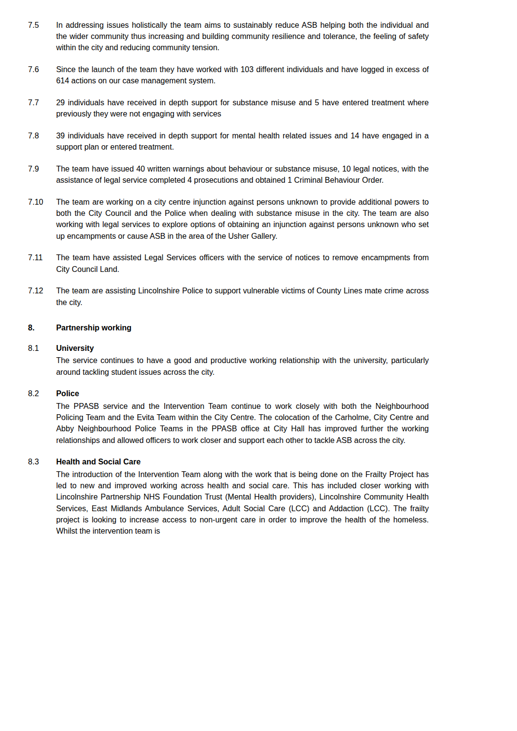7.5
In addressing issues holistically the team aims to sustainably reduce ASB helping both the individual and the wider community thus increasing and building community resilience and tolerance, the feeling of safety within the city and reducing community tension.
7.6
Since the launch of the team they have worked with 103 different individuals and have logged in excess of 614 actions on our case management system.
7.7
29 individuals have received in depth support for substance misuse and 5 have entered treatment where previously they were not engaging with services
7.8
39 individuals have received in depth support for mental health related issues and 14 have engaged in a support plan or entered treatment.
7.9
The team have issued 40 written warnings about behaviour or substance misuse, 10 legal notices, with the assistance of legal service completed 4 prosecutions and obtained 1 Criminal Behaviour Order.
7.10
The team are working on a city centre injunction against persons unknown to provide additional powers to both the City Council and the Police when dealing with substance misuse in the city. The team are also working with legal services to explore options of obtaining an injunction against persons unknown who set up encampments or cause ASB in the area of the Usher Gallery.
7.11
The team have assisted Legal Services officers with the service of notices to remove encampments from City Council Land.
7.12
The team are assisting Lincolnshire Police to support vulnerable victims of County Lines mate crime across the city.
8. Partnership working
8.1
University
The service continues to have a good and productive working relationship with the university, particularly around tackling student issues across the city.
8.2
Police
The PPASB service and the Intervention Team continue to work closely with both the Neighbourhood Policing Team and the Evita Team within the City Centre. The colocation of the Carholme, City Centre and Abby Neighbourhood Police Teams in the PPASB office at City Hall has improved further the working relationships and allowed officers to work closer and support each other to tackle ASB across the city.
8.3
Health and Social Care
The introduction of the Intervention Team along with the work that is being done on the Frailty Project has led to new and improved working across health and social care. This has included closer working with Lincolnshire Partnership NHS Foundation Trust (Mental Health providers), Lincolnshire Community Health Services, East Midlands Ambulance Services, Adult Social Care (LCC) and Addaction (LCC). The frailty project is looking to increase access to non-urgent care in order to improve the health of the homeless. Whilst the intervention team is